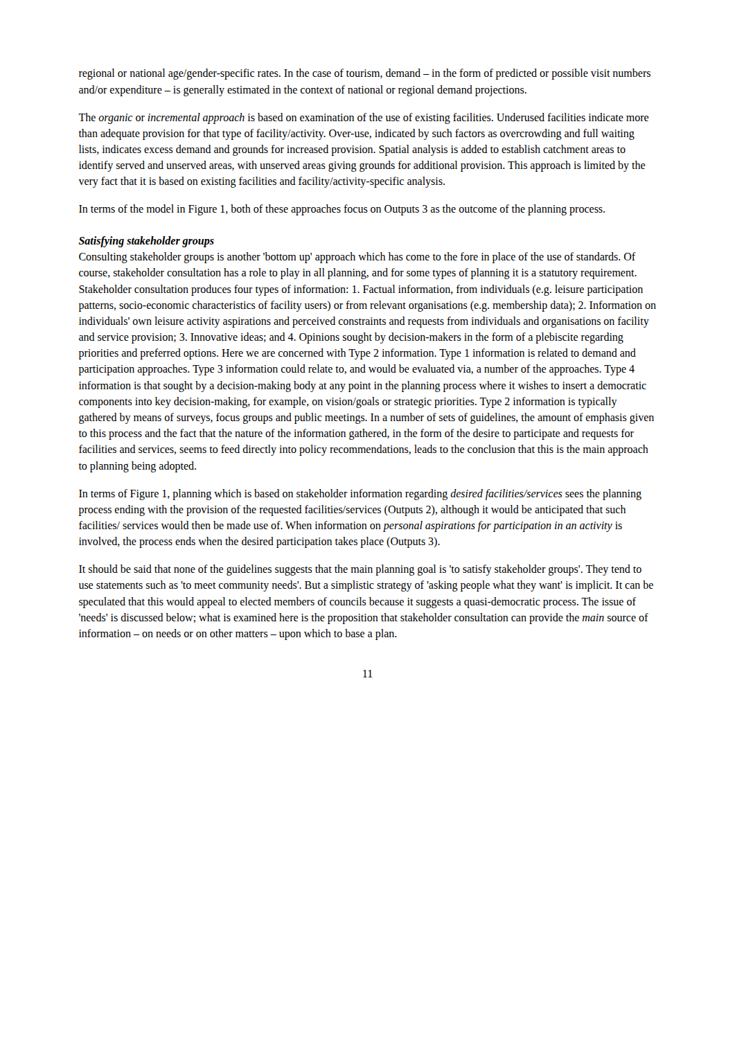regional or national age/gender-specific rates. In the case of tourism, demand – in the form of predicted or possible visit numbers and/or expenditure – is generally estimated in the context of national or regional demand projections.
The organic or incremental approach is based on examination of the use of existing facilities. Underused facilities indicate more than adequate provision for that type of facility/activity. Over-use, indicated by such factors as overcrowding and full waiting lists, indicates excess demand and grounds for increased provision. Spatial analysis is added to establish catchment areas to identify served and unserved areas, with unserved areas giving grounds for additional provision. This approach is limited by the very fact that it is based on existing facilities and facility/activity-specific analysis.
In terms of the model in Figure 1, both of these approaches focus on Outputs 3 as the outcome of the planning process.
Satisfying stakeholder groups
Consulting stakeholder groups is another 'bottom up' approach which has come to the fore in place of the use of standards. Of course, stakeholder consultation has a role to play in all planning, and for some types of planning it is a statutory requirement. Stakeholder consultation produces four types of information: 1. Factual information, from individuals (e.g. leisure participation patterns, socio-economic characteristics of facility users) or from relevant organisations (e.g. membership data); 2. Information on individuals' own leisure activity aspirations and perceived constraints and requests from individuals and organisations on facility and service provision; 3. Innovative ideas; and 4. Opinions sought by decision-makers in the form of a plebiscite regarding priorities and preferred options. Here we are concerned with Type 2 information. Type 1 information is related to demand and participation approaches. Type 3 information could relate to, and would be evaluated via, a number of the approaches. Type 4 information is that sought by a decision-making body at any point in the planning process where it wishes to insert a democratic components into key decision-making, for example, on vision/goals or strategic priorities. Type 2 information is typically gathered by means of surveys, focus groups and public meetings. In a number of sets of guidelines, the amount of emphasis given to this process and the fact that the nature of the information gathered, in the form of the desire to participate and requests for facilities and services, seems to feed directly into policy recommendations, leads to the conclusion that this is the main approach to planning being adopted.
In terms of Figure 1, planning which is based on stakeholder information regarding desired facilities/services sees the planning process ending with the provision of the requested facilities/services (Outputs 2), although it would be anticipated that such facilities/ services would then be made use of. When information on personal aspirations for participation in an activity is involved, the process ends when the desired participation takes place (Outputs 3).
It should be said that none of the guidelines suggests that the main planning goal is 'to satisfy stakeholder groups'. They tend to use statements such as 'to meet community needs'. But a simplistic strategy of 'asking people what they want' is implicit. It can be speculated that this would appeal to elected members of councils because it suggests a quasi-democratic process. The issue of 'needs' is discussed below; what is examined here is the proposition that stakeholder consultation can provide the main source of information – on needs or on other matters – upon which to base a plan.
11